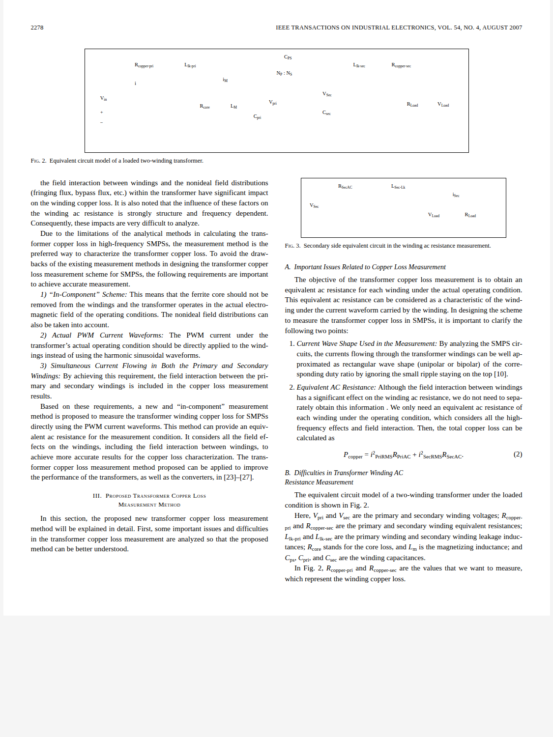2278 IEEE Transactions on Industrial Electronics, Vol. 54, No. 4, August 2007
Vin + − Rcopper-pri Llk-pri i iM Rcore LM Cpri Vpri CPS NP : NS VSec Csec Llk-sec Rcopper-sec RLoad VLoad
Fig. 2. Equivalent circuit model of a loaded two-winding transformer.
the field interaction between windings and the nonideal field distributions (fringing flux, bypass flux, etc.) within the transformer have significant impact on the winding copper loss. It is also noted that the influence of these factors on the winding ac resistance is strongly structure and frequency dependent. Consequently, these impacts are very difficult to analyze.
Due to the limitations of the analytical methods in calculating the transformer copper loss in high-frequency SMPSs, the measurement method is the preferred way to characterize the transformer copper loss. To avoid the drawbacks of the existing measurement methods in designing the transformer copper loss measurement scheme for SMPSs, the following requirements are important to achieve accurate measurement.
1) “In-Component” Scheme: This means that the ferrite core should not be removed from the windings and the transformer operates in the actual electromagnetic field of the operating conditions. The nonideal field distributions can also be taken into account.
2) Actual PWM Current Waveforms: The PWM current under the transformer’s actual operating condition should be directly applied to the windings instead of using the harmonic sinusoidal waveforms.
3) Simultaneous Current Flowing in Both the Primary and Secondary Windings: By achieving this requirement, the field interaction between the primary and secondary windings is included in the copper loss measurement results.
Based on these requirements, a new and “in-component” measurement method is proposed to measure the transformer winding copper loss for SMPSs directly using the PWM current waveforms. This method can provide an equivalent ac resistance for the measurement condition. It considers all the field effects on the windings, including the field interaction between windings, to achieve more accurate results for the copper loss characterization. The transformer copper loss measurement method proposed can be applied to improve the performance of the transformers, as well as the converters, in [23]–[27].
III. Proposed Transformer Copper Loss
Measurement Method
In this section, the proposed new transformer copper loss measurement method will be explained in detail. First, some important issues and difficulties in the transformer copper loss measurement are analyzed so that the proposed method can be better understood.
RSecAC LSec-Lk iSec VSec VLoad RLoad
Fig. 3. Secondary side equivalent circuit in the winding ac resistance measurement.
A. Important Issues Related to Copper Loss Measurement
The objective of the transformer copper loss measurement is to obtain an equivalent ac resistance for each winding under the actual operating condition. This equivalent ac resistance can be considered as a characteristic of the winding under the current waveform carried by the winding. In designing the scheme to measure the transformer copper loss in SMPSs, it is important to clarify the following two points:
Current Wave Shape Used in the Measurement: By analyzing the SMPS circuits, the currents flowing through the transformer windings can be well approximated as rectangular wave shape (unipolar or bipolar) of the corresponding duty ratio by ignoring the small ripple staying on the top [10].
Equivalent AC Resistance: Although the field interaction between windings has a significant effect on the winding ac resistance, we do not need to separately obtain this information . We only need an equivalent ac resistance of each winding under the operating condition, which considers all the high-frequency effects and field interaction. Then, the total copper loss can be calculated as
Pcopper = i2PriRMSRPriAC + i2SecRMSRSecAC. (2)
B. Difficulties in Transformer Winding AC
Resistance Measurement
The equivalent circuit model of a two-winding transformer under the loaded condition is shown in Fig. 2.
Here, Vpri and Vsec are the primary and secondary winding voltages; Rcopper-pri and Rcopper-sec are the primary and secondary winding equivalent resistances; Llk-pri and Llk-sec are the primary winding and secondary winding leakage inductances; Rcore stands for the core loss, and Lm is the magnetizing inductance; and Cps, Cpri, and Csec are the winding capacitances.
In Fig. 2, Rcopper-pri and Rcopper-sec are the values that we want to measure, which represent the winding copper loss.